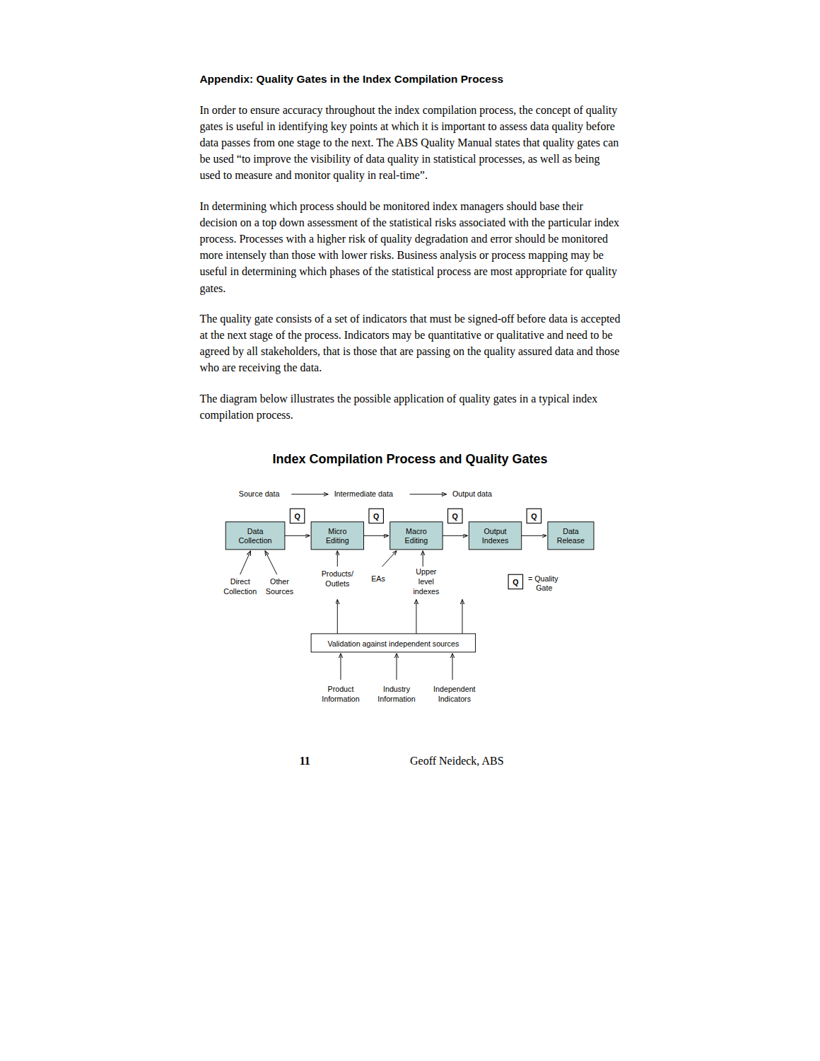Appendix: Quality Gates in the Index Compilation Process
In order to ensure accuracy throughout the index compilation process, the concept of quality gates is useful in identifying key points at which it is important to assess data quality before data passes from one stage to the next. The ABS Quality Manual states that quality gates can be used “to improve the visibility of data quality in statistical processes, as well as being used to measure and monitor quality in real-time”.
In determining which process should be monitored index managers should base their decision on a top down assessment of the statistical risks associated with the particular index process. Processes with a higher risk of quality degradation and error should be monitored more intensely than those with lower risks. Business analysis or process mapping may be useful in determining which phases of the statistical process are most appropriate for quality gates.
The quality gate consists of a set of indicators that must be signed-off before data is accepted at the next stage of the process. Indicators may be quantitative or qualitative and need to be agreed by all stakeholders, that is those that are passing on the quality assured data and those who are receiving the data.
The diagram below illustrates the possible application of quality gates in a typical index compilation process.
Index Compilation Process and Quality Gates
Source data Intermediate data Output data Data Collection Micro Editing Macro Editing Output Indexes Data Release Q Q Q Q Direct Collection Other Sources Products/ Outlets EAs Upper level indexes Q = Quality Gate Validation against independent sources Product Information Industry Information Independent Indicators
11 Geoff Neideck, ABS